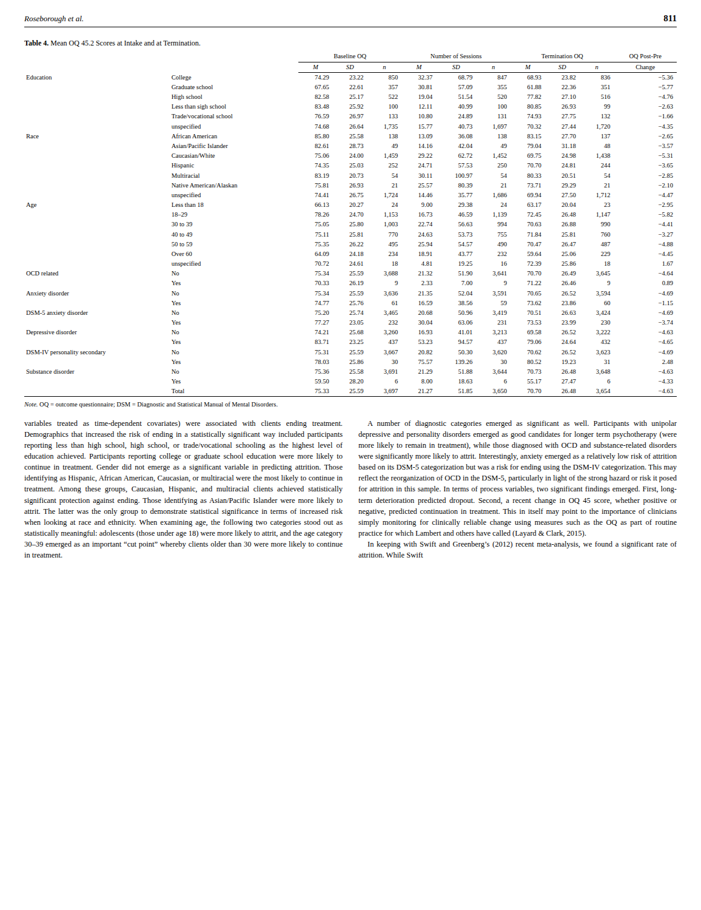Roseborough et al.
811
Table 4. Mean OQ 45.2 Scores at Intake and at Termination.
| | Baseline OQ | Number of Sessions | Termination OQ | OQ Post-Pre |
| --- | --- | --- | --- | --- |
| | M | SD | n | M | SD | n | M | SD | n | Change |
| Education | College | 74.29 | 23.22 | 850 | 32.37 | 68.79 | 847 | 68.93 | 23.82 | 836 | −5.36 |
| | Graduate school | 67.65 | 22.61 | 357 | 30.81 | 57.09 | 355 | 61.88 | 22.36 | 351 | −5.77 |
| | High school | 82.58 | 25.17 | 522 | 19.04 | 51.54 | 520 | 77.82 | 27.10 | 516 | −4.76 |
| | Less than sigh school | 83.48 | 25.92 | 100 | 12.11 | 40.99 | 100 | 80.85 | 26.93 | 99 | −2.63 |
| | Trade/vocational school | 76.59 | 26.97 | 133 | 10.80 | 24.89 | 131 | 74.93 | 27.75 | 132 | −1.66 |
| | unspecified | 74.68 | 26.64 | 1,735 | 15.77 | 40.73 | 1,697 | 70.32 | 27.44 | 1,720 | −4.35 |
| Race | African American | 85.80 | 25.58 | 138 | 13.09 | 36.08 | 138 | 83.15 | 27.70 | 137 | −2.65 |
| | Asian/Pacific Islander | 82.61 | 28.73 | 49 | 14.16 | 42.04 | 49 | 79.04 | 31.18 | 48 | −3.57 |
| | Caucasian/White | 75.06 | 24.00 | 1,459 | 29.22 | 62.72 | 1,452 | 69.75 | 24.98 | 1,438 | −5.31 |
| | Hispanic | 74.35 | 25.03 | 252 | 24.71 | 57.53 | 250 | 70.70 | 24.81 | 244 | −3.65 |
| | Multiracial | 83.19 | 20.73 | 54 | 30.11 | 100.97 | 54 | 80.33 | 20.51 | 54 | −2.85 |
| | Native American/Alaskan | 75.81 | 26.93 | 21 | 25.57 | 80.39 | 21 | 73.71 | 29.29 | 21 | −2.10 |
| | unspecified | 74.41 | 26.75 | 1,724 | 14.46 | 35.77 | 1,686 | 69.94 | 27.50 | 1,712 | −4.47 |
| Age | Less than 18 | 66.13 | 20.27 | 24 | 9.00 | 29.38 | 24 | 63.17 | 20.04 | 23 | −2.95 |
| | 18–29 | 78.26 | 24.70 | 1,153 | 16.73 | 46.59 | 1,139 | 72.45 | 26.48 | 1,147 | −5.82 |
| | 30 to 39 | 75.05 | 25.80 | 1,003 | 22.74 | 56.63 | 994 | 70.63 | 26.88 | 990 | −4.41 |
| | 40 to 49 | 75.11 | 25.81 | 770 | 24.63 | 53.73 | 755 | 71.84 | 25.81 | 760 | −3.27 |
| | 50 to 59 | 75.35 | 26.22 | 495 | 25.94 | 54.57 | 490 | 70.47 | 26.47 | 487 | −4.88 |
| | Over 60 | 64.09 | 24.18 | 234 | 18.91 | 43.77 | 232 | 59.64 | 25.06 | 229 | −4.45 |
| | unspecified | 70.72 | 24.61 | 18 | 4.81 | 19.25 | 16 | 72.39 | 25.86 | 18 | 1.67 |
| OCD related | No | 75.34 | 25.59 | 3,688 | 21.32 | 51.90 | 3,641 | 70.70 | 26.49 | 3,645 | −4.64 |
| | Yes | 70.33 | 26.19 | 9 | 2.33 | 7.00 | 9 | 71.22 | 26.46 | 9 | 0.89 |
| Anxiety disorder | No | 75.34 | 25.59 | 3,636 | 21.35 | 52.04 | 3,591 | 70.65 | 26.52 | 3,594 | −4.69 |
| | Yes | 74.77 | 25.76 | 61 | 16.59 | 38.56 | 59 | 73.62 | 23.86 | 60 | −1.15 |
| DSM-5 anxiety disorder | No | 75.20 | 25.74 | 3,465 | 20.68 | 50.96 | 3,419 | 70.51 | 26.63 | 3,424 | −4.69 |
| | Yes | 77.27 | 23.05 | 232 | 30.04 | 63.06 | 231 | 73.53 | 23.99 | 230 | −3.74 |
| Depressive disorder | No | 74.21 | 25.68 | 3,260 | 16.93 | 41.01 | 3,213 | 69.58 | 26.52 | 3,222 | −4.63 |
| | Yes | 83.71 | 23.25 | 437 | 53.23 | 94.57 | 437 | 79.06 | 24.64 | 432 | −4.65 |
| DSM-IV personality secondary | No | 75.31 | 25.59 | 3,667 | 20.82 | 50.30 | 3,620 | 70.62 | 26.52 | 3,623 | −4.69 |
| | Yes | 78.03 | 25.86 | 30 | 75.57 | 139.26 | 30 | 80.52 | 19.23 | 31 | 2.48 |
| Substance disorder | No | 75.36 | 25.58 | 3,691 | 21.29 | 51.88 | 3,644 | 70.73 | 26.48 | 3,648 | −4.63 |
| | Yes | 59.50 | 28.20 | 6 | 8.00 | 18.63 | 6 | 55.17 | 27.47 | 6 | −4.33 |
| | Total | 75.33 | 25.59 | 3,697 | 21.27 | 51.85 | 3,650 | 70.70 | 26.48 | 3,654 | −4.63 |
Note. OQ = outcome questionnaire; DSM = Diagnostic and Statistical Manual of Mental Disorders.
variables treated as time-dependent covariates) were associated with clients ending treatment. Demographics that increased the risk of ending in a statistically significant way included participants reporting less than high school, high school, or trade/vocational schooling as the highest level of education achieved. Participants reporting college or graduate school education were more likely to continue in treatment. Gender did not emerge as a significant variable in predicting attrition. Those identifying as Hispanic, African American, Caucasian, or multiracial were the most likely to continue in treatment. Among these groups, Caucasian, Hispanic, and multiracial clients achieved statistically significant protection against ending. Those identifying as Asian/Pacific Islander were more likely to attrit. The latter was the only group to demonstrate statistical significance in terms of increased risk when looking at race and ethnicity. When examining age, the following two categories stood out as statistically meaningful: adolescents (those under age 18) were more likely to attrit, and the age category 30–39 emerged as an important “cut point” whereby clients older than 30 were more likely to continue in treatment.
A number of diagnostic categories emerged as significant as well. Participants with unipolar depressive and personality disorders emerged as good candidates for longer term psychotherapy (were more likely to remain in treatment), while those diagnosed with OCD and substance-related disorders were significantly more likely to attrit. Interestingly, anxiety emerged as a relatively low risk of attrition based on its DSM-5 categorization but was a risk for ending using the DSM-IV categorization. This may reflect the reorganization of OCD in the DSM-5, particularly in light of the strong hazard or risk it posed for attrition in this sample. In terms of process variables, two significant findings emerged. First, long-term deterioration predicted dropout. Second, a recent change in OQ 45 score, whether positive or negative, predicted continuation in treatment. This in itself may point to the importance of clinicians simply monitoring for clinically reliable change using measures such as the OQ as part of routine practice for which Lambert and others have called (Layard & Clark, 2015).
In keeping with Swift and Greenberg’s (2012) recent meta-analysis, we found a significant rate of attrition. While Swift